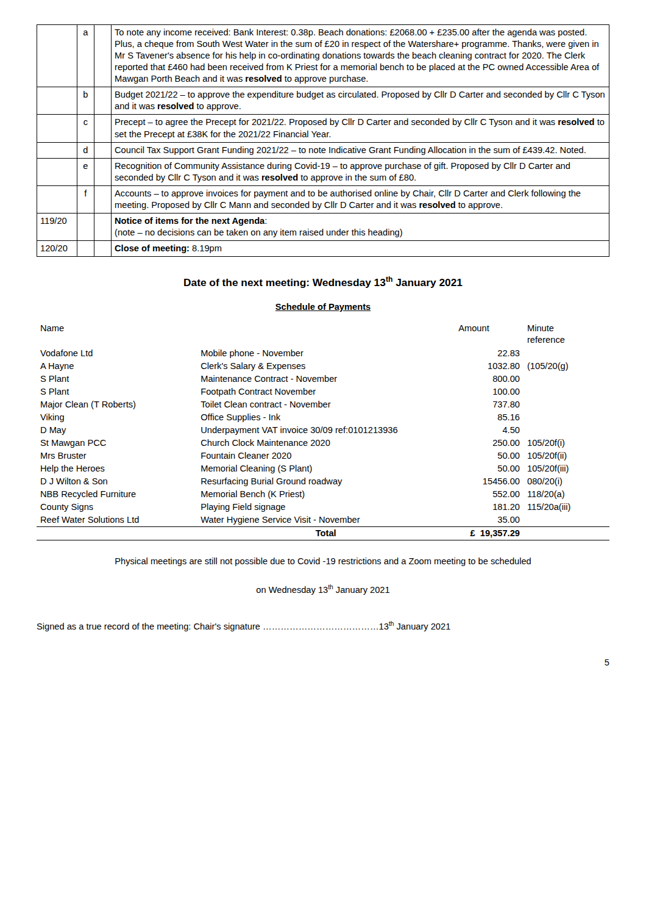| | a | | To note any income received: Bank Interest: 0.38p. Beach donations: £2068.00 + £235.00 after the agenda was posted. Plus, a cheque from South West Water in the sum of £20 in respect of the Watershare+ programme. Thanks, were given in Mr S Tavener's absence for his help in co-ordinating donations towards the beach cleaning contract for 2020. The Clerk reported that £460 had been received from K Priest for a memorial bench to be placed at the PC owned Accessible Area of Mawgan Porth Beach and it was resolved to approve purchase. |
| | b | | Budget 2021/22 – to approve the expenditure budget as circulated. Proposed by Cllr D Carter and seconded by Cllr C Tyson and it was resolved to approve. |
| | c | | Precept – to agree the Precept for 2021/22. Proposed by Cllr D Carter and seconded by Cllr C Tyson and it was resolved to set the Precept at £38K for the 2021/22 Financial Year. |
| | d | | Council Tax Support Grant Funding 2021/22 – to note Indicative Grant Funding Allocation in the sum of £439.42. Noted. |
| | e | | Recognition of Community Assistance during Covid-19 – to approve purchase of gift. Proposed by Cllr D Carter and seconded by Cllr C Tyson and it was resolved to approve in the sum of £80. |
| | f | | Accounts – to approve invoices for payment and to be authorised online by Chair, Cllr D Carter and Clerk following the meeting. Proposed by Cllr C Mann and seconded by Cllr D Carter and it was resolved to approve. |
| 119/20 | | | Notice of items for the next Agenda : (note – no decisions can be taken on any item raised under this heading) |
| 120/20 | | | Close of meeting: 8.19pm |
Date of the next meeting: Wednesday 13th January 2021
Schedule of Payments
| Name | | Amount | Minute reference |
| --- | --- | --- | --- |
| Vodafone Ltd | Mobile phone - November | 22.83 | |
| A Hayne | Clerk's Salary & Expenses | 1032.80 | (105/20(g) |
| S Plant | Maintenance Contract - November | 800.00 | |
| S Plant | Footpath Contract November | 100.00 | |
| Major Clean (T Roberts) | Toilet Clean contract - November | 737.80 | |
| Viking | Office Supplies - Ink | 85.16 | |
| D May | Underpayment VAT invoice 30/09 ref:0101213936 | 4.50 | |
| St Mawgan PCC | Church Clock Maintenance 2020 | 250.00 | 105/20f(i) |
| Mrs Bruster | Fountain Cleaner 2020 | 50.00 | 105/20f(ii) |
| Help the Heroes | Memorial Cleaning (S Plant) | 50.00 | 105/20f(iii) |
| D J Wilton & Son | Resurfacing Burial Ground roadway | 15456.00 | 080/20(i) |
| NBB Recycled Furniture | Memorial Bench (K Priest) | 552.00 | 118/20(a) |
| County Signs | Playing Field signage | 181.20 | 115/20a(iii) |
| Reef Water Solutions Ltd | Water Hygiene Service Visit - November | 35.00 | |
| | Total | £ 19,357.29 | |
Physical meetings are still not possible due to Covid -19 restrictions and a Zoom meeting to be scheduled
on Wednesday 13th January 2021
Signed as a true record of the meeting: Chair's signature …………………………………13th January 2021
5